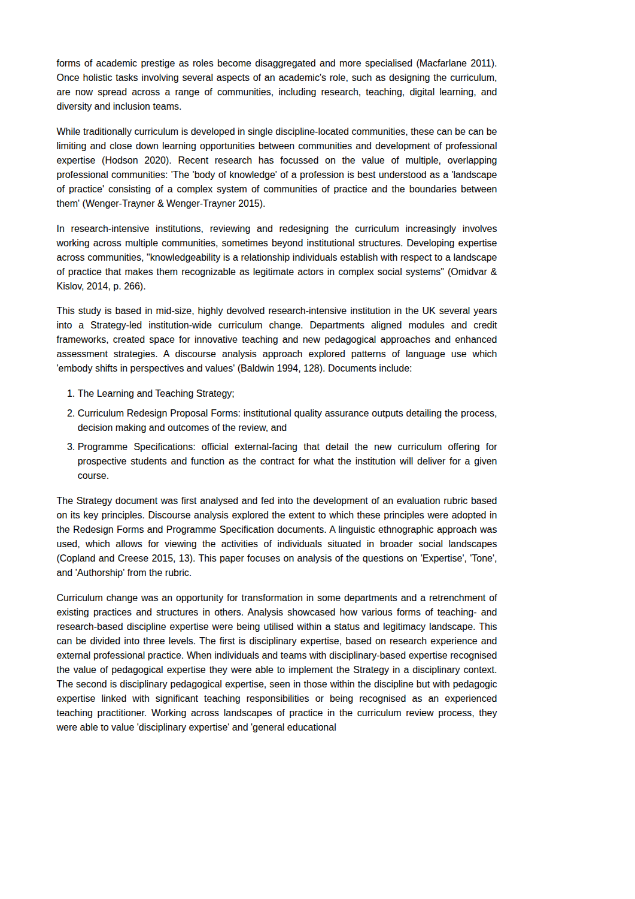forms of academic prestige as roles become disaggregated and more specialised (Macfarlane 2011). Once holistic tasks involving several aspects of an academic's role, such as designing the curriculum, are now spread across a range of communities, including research, teaching, digital learning, and diversity and inclusion teams.
While traditionally curriculum is developed in single discipline-located communities, these can be can be limiting and close down learning opportunities between communities and development of professional expertise (Hodson 2020). Recent research has focussed on the value of multiple, overlapping professional communities: 'The 'body of knowledge' of a profession is best understood as a 'landscape of practice' consisting of a complex system of communities of practice and the boundaries between them' (Wenger-Trayner & Wenger-Trayner 2015).
In research-intensive institutions, reviewing and redesigning the curriculum increasingly involves working across multiple communities, sometimes beyond institutional structures. Developing expertise across communities, "knowledgeability is a relationship individuals establish with respect to a landscape of practice that makes them recognizable as legitimate actors in complex social systems" (Omidvar & Kislov, 2014, p. 266).
This study is based in mid-size, highly devolved research-intensive institution in the UK several years into a Strategy-led institution-wide curriculum change. Departments aligned modules and credit frameworks, created space for innovative teaching and new pedagogical approaches and enhanced assessment strategies. A discourse analysis approach explored patterns of language use which 'embody shifts in perspectives and values' (Baldwin 1994, 128). Documents include:
The Learning and Teaching Strategy;
Curriculum Redesign Proposal Forms: institutional quality assurance outputs detailing the process, decision making and outcomes of the review, and
Programme Specifications: official external-facing that detail the new curriculum offering for prospective students and function as the contract for what the institution will deliver for a given course.
The Strategy document was first analysed and fed into the development of an evaluation rubric based on its key principles. Discourse analysis explored the extent to which these principles were adopted in the Redesign Forms and Programme Specification documents. A linguistic ethnographic approach was used, which allows for viewing the activities of individuals situated in broader social landscapes (Copland and Creese 2015, 13). This paper focuses on analysis of the questions on 'Expertise', 'Tone', and 'Authorship' from the rubric.
Curriculum change was an opportunity for transformation in some departments and a retrenchment of existing practices and structures in others. Analysis showcased how various forms of teaching- and research-based discipline expertise were being utilised within a status and legitimacy landscape. This can be divided into three levels. The first is disciplinary expertise, based on research experience and external professional practice. When individuals and teams with disciplinary-based expertise recognised the value of pedagogical expertise they were able to implement the Strategy in a disciplinary context. The second is disciplinary pedagogical expertise, seen in those within the discipline but with pedagogic expertise linked with significant teaching responsibilities or being recognised as an experienced teaching practitioner. Working across landscapes of practice in the curriculum review process, they were able to value 'disciplinary expertise' and 'general educational